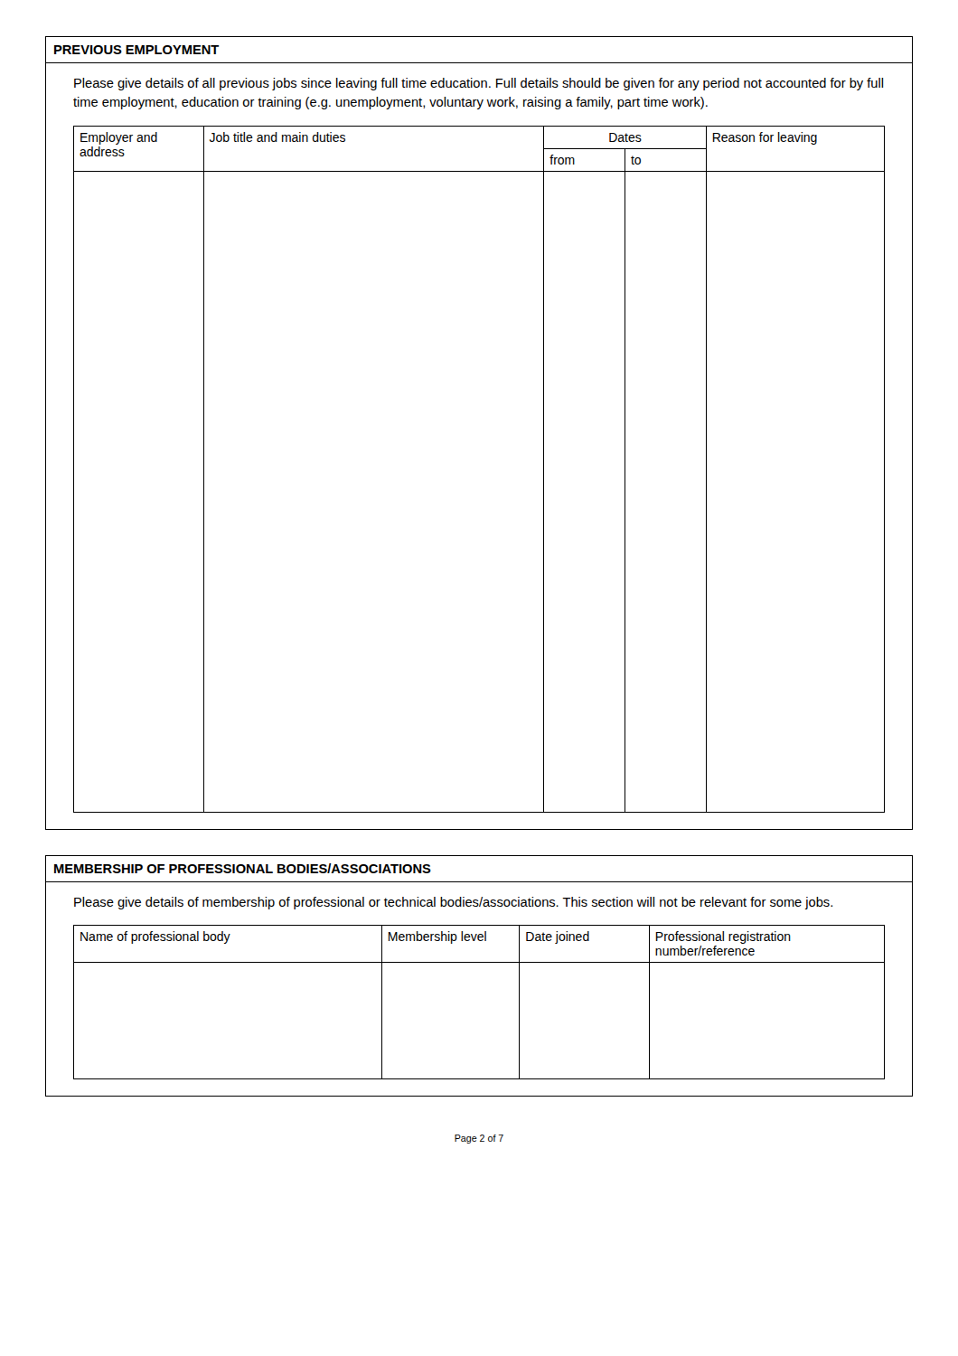PREVIOUS EMPLOYMENT
Please give details of all previous jobs since leaving full time education. Full details should be given for any period not accounted for by full time employment, education or training (e.g. unemployment, voluntary work, raising a family, part time work).
| Employer and address | Job title and main duties | Dates | Reason for leaving |
| --- | --- | --- | --- |
| from | to |
MEMBERSHIP OF PROFESSIONAL BODIES/ASSOCIATIONS
Please give details of membership of professional or technical bodies/associations. This section will not be relevant for some jobs.
| Name of professional body | Membership level | Date joined | Professional registration number/reference |
| --- | --- | --- | --- |
Page 2 of 7